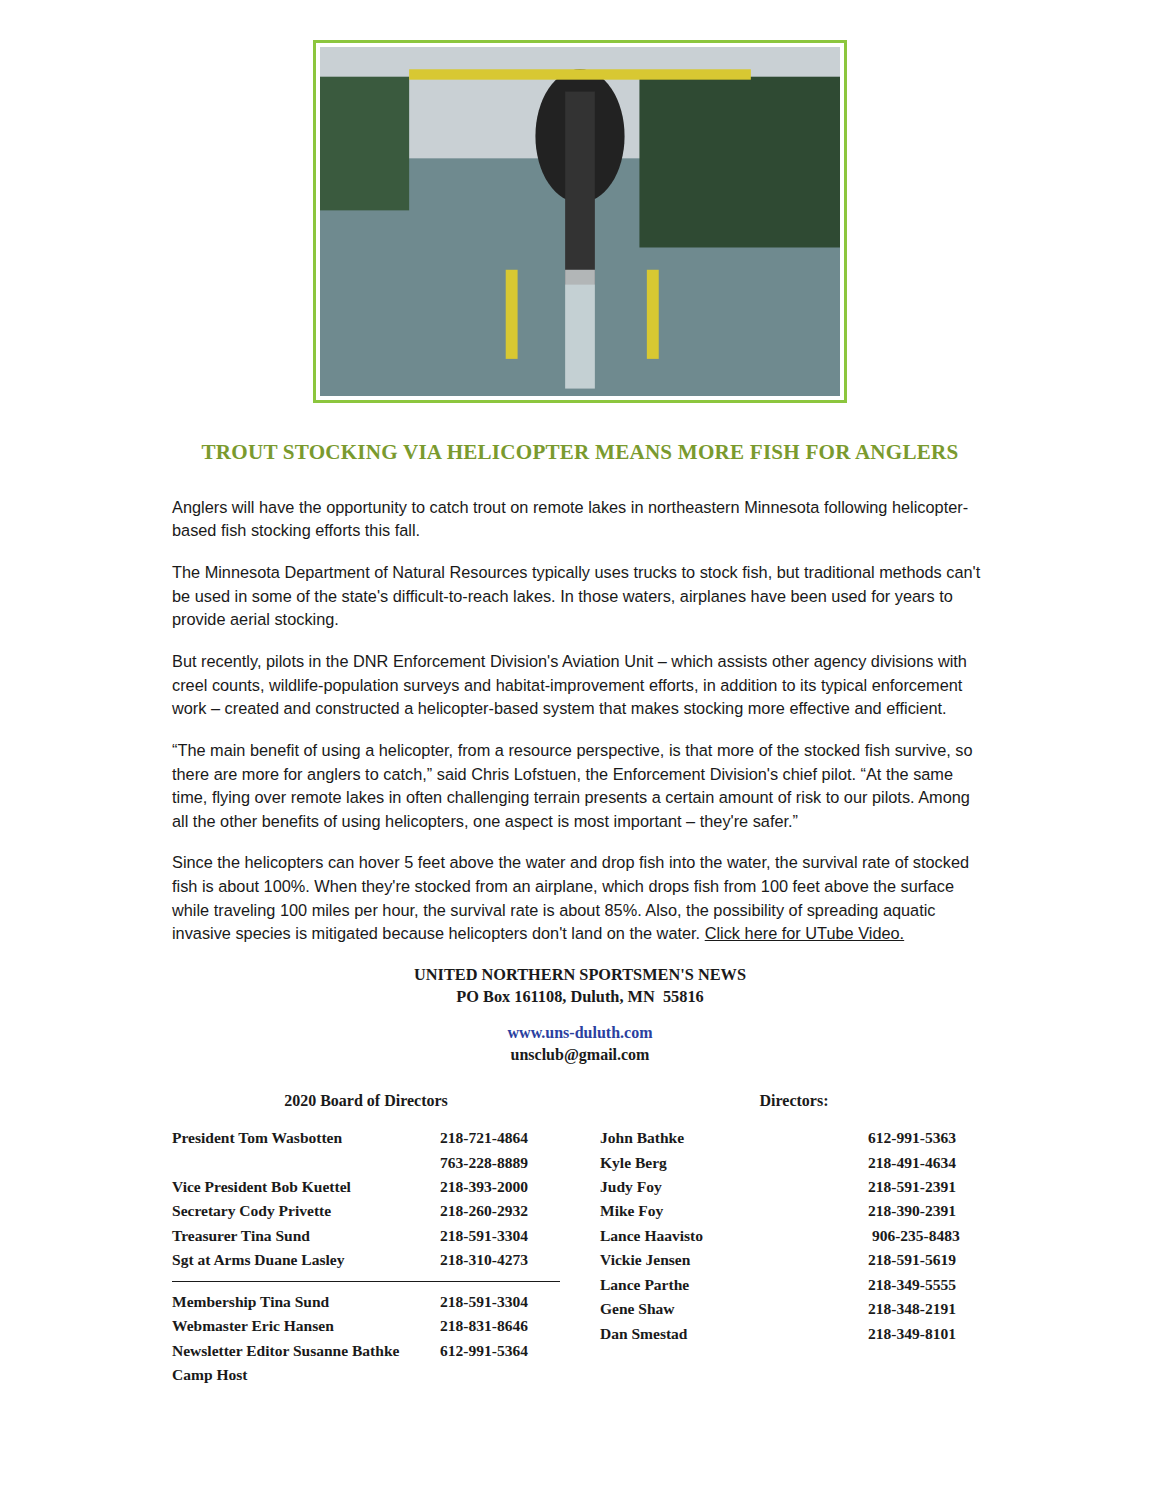TROUT STOCKING VIA HELICOPTER MEANS MORE FISH FOR ANGLERS
Anglers will have the opportunity to catch trout on remote lakes in northeastern Minnesota following helicopter-based fish stocking efforts this fall.
The Minnesota Department of Natural Resources typically uses trucks to stock fish, but traditional methods can't be used in some of the state's difficult-to-reach lakes. In those waters, airplanes have been used for years to provide aerial stocking.
But recently, pilots in the DNR Enforcement Division's Aviation Unit – which assists other agency divisions with creel counts, wildlife-population surveys and habitat-improvement efforts, in addition to its typical enforcement work – created and constructed a helicopter-based system that makes stocking more effective and efficient.
“The main benefit of using a helicopter, from a resource perspective, is that more of the stocked fish survive, so there are more for anglers to catch,” said Chris Lofstuen, the Enforcement Division's chief pilot. “At the same time, flying over remote lakes in often challenging terrain presents a certain amount of risk to our pilots. Among all the other benefits of using helicopters, one aspect is most important – they're safer.”
Since the helicopters can hover 5 feet above the water and drop fish into the water, the survival rate of stocked fish is about 100%. When they're stocked from an airplane, which drops fish from 100 feet above the surface while traveling 100 miles per hour, the survival rate is about 85%. Also, the possibility of spreading aquatic invasive species is mitigated because helicopters don't land on the water. Click here for UTube Video.
UNITED NORTHERN SPORTSMEN'S NEWS
PO Box 161108, Duluth, MN 55816
www.uns-duluth.com
unsclub@gmail.com
2020 Board of Directors
| President Tom Wasbotten | 218-721-4864 |
| | 763-228-8889 |
| Vice President Bob Kuettel | 218-393-2000 |
| Secretary Cody Privette | 218-260-2932 |
| Treasurer Tina Sund | 218-591-3304 |
| Sgt at Arms Duane Lasley | 218-310-4273 |
| Membership Tina Sund | 218-591-3304 |
| Webmaster Eric Hansen | 218-831-8646 |
| Newsletter Editor Susanne Bathke | 612-991-5364 |
| Camp Host | |
Directors:
| John Bathke | 612-991-5363 |
| Kyle Berg | 218-491-4634 |
| Judy Foy | 218-591-2391 |
| Mike Foy | 218-390-2391 |
| Lance Haavisto | 906-235-8483 |
| Vickie Jensen | 218-591-5619 |
| Lance Parthe | 218-349-5555 |
| Gene Shaw | 218-348-2191 |
| Dan Smestad | 218-349-8101 |